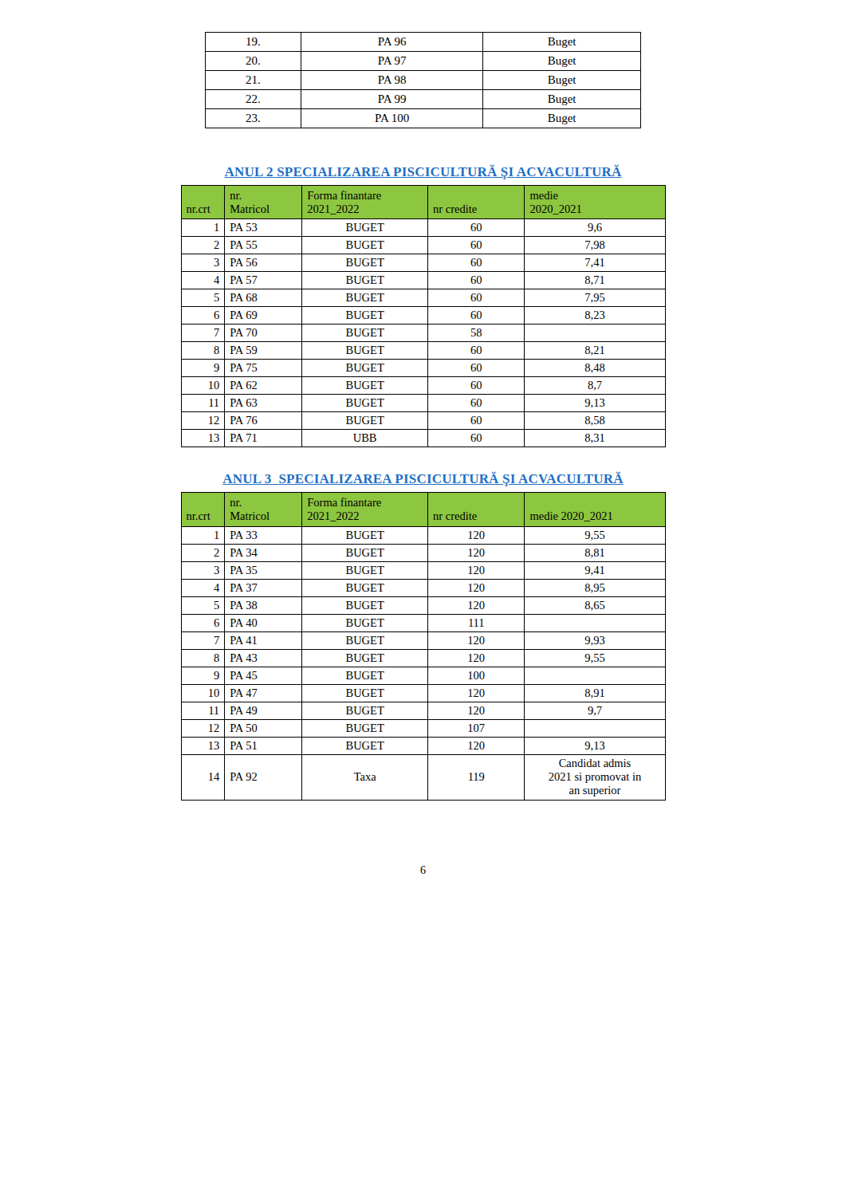| 19. | PA 96 | Buget |
| 20. | PA 97 | Buget |
| 21. | PA 98 | Buget |
| 22. | PA 99 | Buget |
| 23. | PA 100 | Buget |
ANUL 2 SPECIALIZAREA PISCICULTURĂ ŞI ACVACULTURĂ
| nr.crt | nr. Matricol | Forma finantare 2021_2022 | nr credite | medie 2020_2021 |
| --- | --- | --- | --- | --- |
| 1 | PA 53 | BUGET | 60 | 9,6 |
| 2 | PA 55 | BUGET | 60 | 7,98 |
| 3 | PA 56 | BUGET | 60 | 7,41 |
| 4 | PA 57 | BUGET | 60 | 8,71 |
| 5 | PA 68 | BUGET | 60 | 7,95 |
| 6 | PA 69 | BUGET | 60 | 8,23 |
| 7 | PA 70 | BUGET | 58 | |
| 8 | PA 59 | BUGET | 60 | 8,21 |
| 9 | PA 75 | BUGET | 60 | 8,48 |
| 10 | PA 62 | BUGET | 60 | 8,7 |
| 11 | PA 63 | BUGET | 60 | 9,13 |
| 12 | PA 76 | BUGET | 60 | 8,58 |
| 13 | PA 71 | UBB | 60 | 8,31 |
ANUL 3 SPECIALIZAREA PISCICULTURĂ ŞI ACVACULTURĂ
| nr.crt | nr. Matricol | Forma finantare 2021_2022 | nr credite | medie 2020_2021 |
| --- | --- | --- | --- | --- |
| 1 | PA 33 | BUGET | 120 | 9,55 |
| 2 | PA 34 | BUGET | 120 | 8,81 |
| 3 | PA 35 | BUGET | 120 | 9,41 |
| 4 | PA 37 | BUGET | 120 | 8,95 |
| 5 | PA 38 | BUGET | 120 | 8,65 |
| 6 | PA 40 | BUGET | 111 | |
| 7 | PA 41 | BUGET | 120 | 9,93 |
| 8 | PA 43 | BUGET | 120 | 9,55 |
| 9 | PA 45 | BUGET | 100 | |
| 10 | PA 47 | BUGET | 120 | 8,91 |
| 11 | PA 49 | BUGET | 120 | 9,7 |
| 12 | PA 50 | BUGET | 107 | |
| 13 | PA 51 | BUGET | 120 | 9,13 |
| 14 | PA 92 | Taxa | 119 | Candidat admis 2021 si promovat in an superior |
6